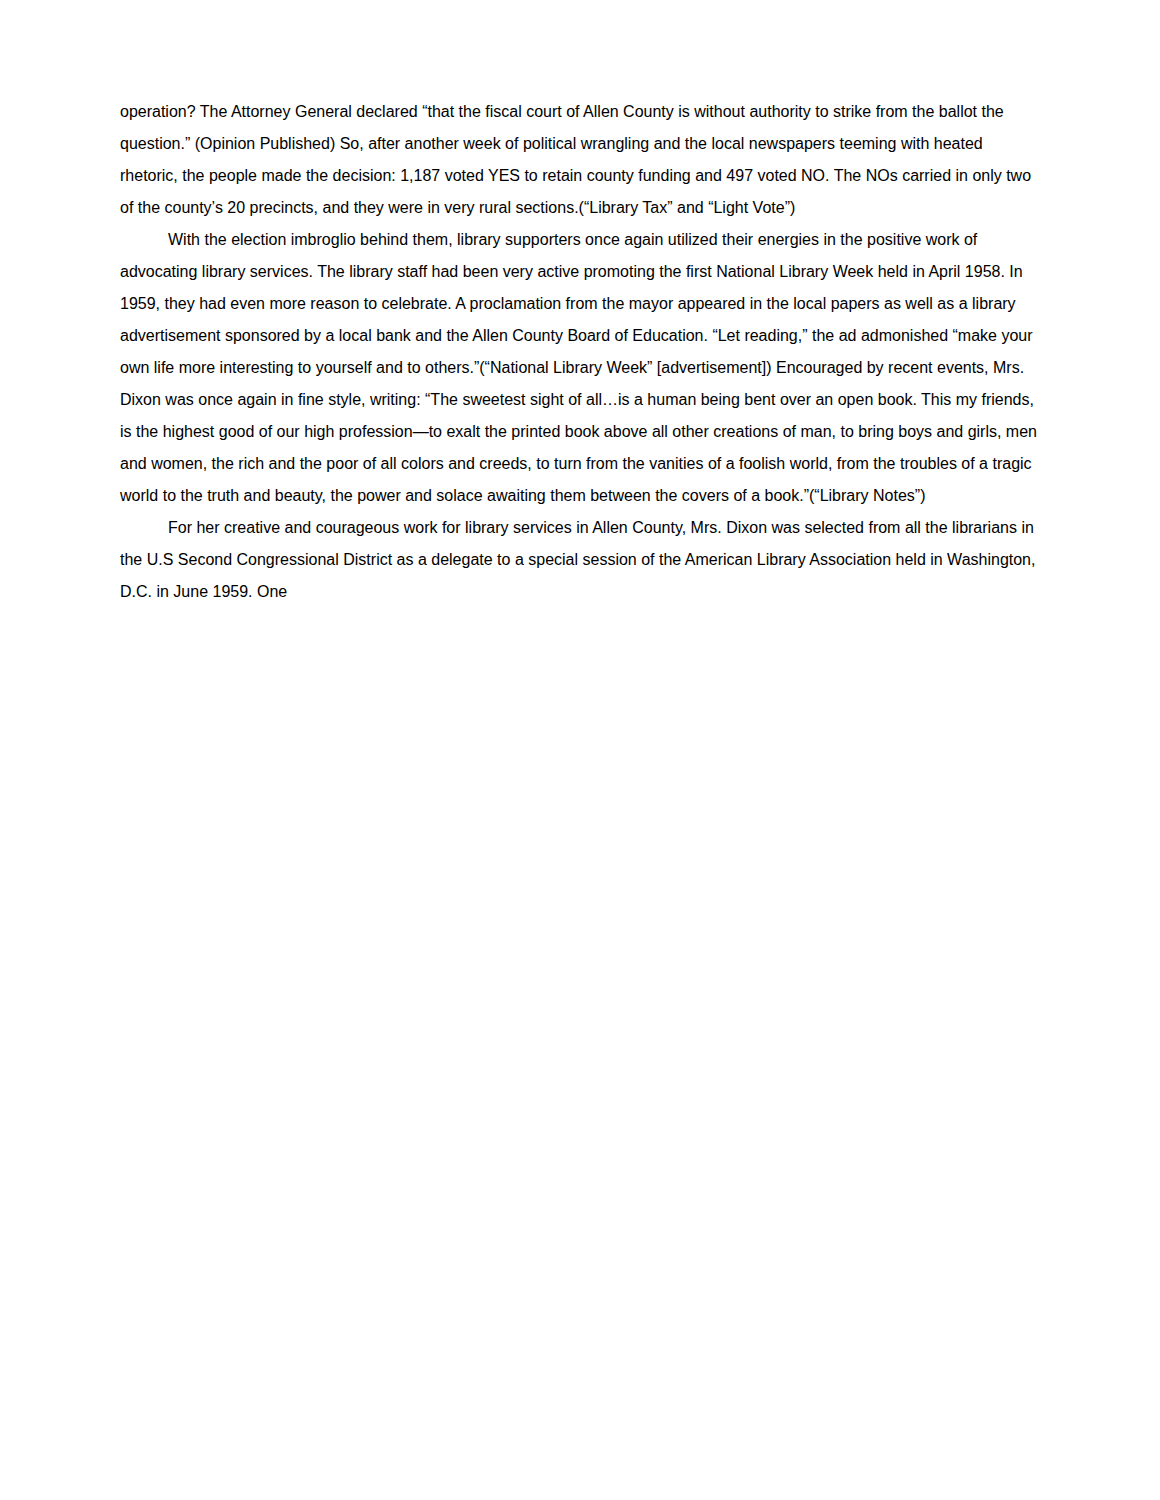operation? The Attorney General declared “that the fiscal court of Allen County is without authority to strike from the ballot the question.” (Opinion Published) So, after another week of political wrangling and the local newspapers teeming with heated rhetoric, the people made the decision: 1,187 voted YES to retain county funding and 497 voted NO. The NOs carried in only two of the county’s 20 precincts, and they were in very rural sections.(“Library Tax” and “Light Vote”)
With the election imbroglio behind them, library supporters once again utilized their energies in the positive work of advocating library services. The library staff had been very active promoting the first National Library Week held in April 1958. In 1959, they had even more reason to celebrate. A proclamation from the mayor appeared in the local papers as well as a library advertisement sponsored by a local bank and the Allen County Board of Education. “Let reading,” the ad admonished “make your own life more interesting to yourself and to others.”(“National Library Week” [advertisement]) Encouraged by recent events, Mrs. Dixon was once again in fine style, writing: “The sweetest sight of all…is a human being bent over an open book. This my friends, is the highest good of our high profession—to exalt the printed book above all other creations of man, to bring boys and girls, men and women, the rich and the poor of all colors and creeds, to turn from the vanities of a foolish world, from the troubles of a tragic world to the truth and beauty, the power and solace awaiting them between the covers of a book.”(“Library Notes”)
For her creative and courageous work for library services in Allen County, Mrs. Dixon was selected from all the librarians in the U.S Second Congressional District as a delegate to a special session of the American Library Association held in Washington, D.C. in June 1959. One